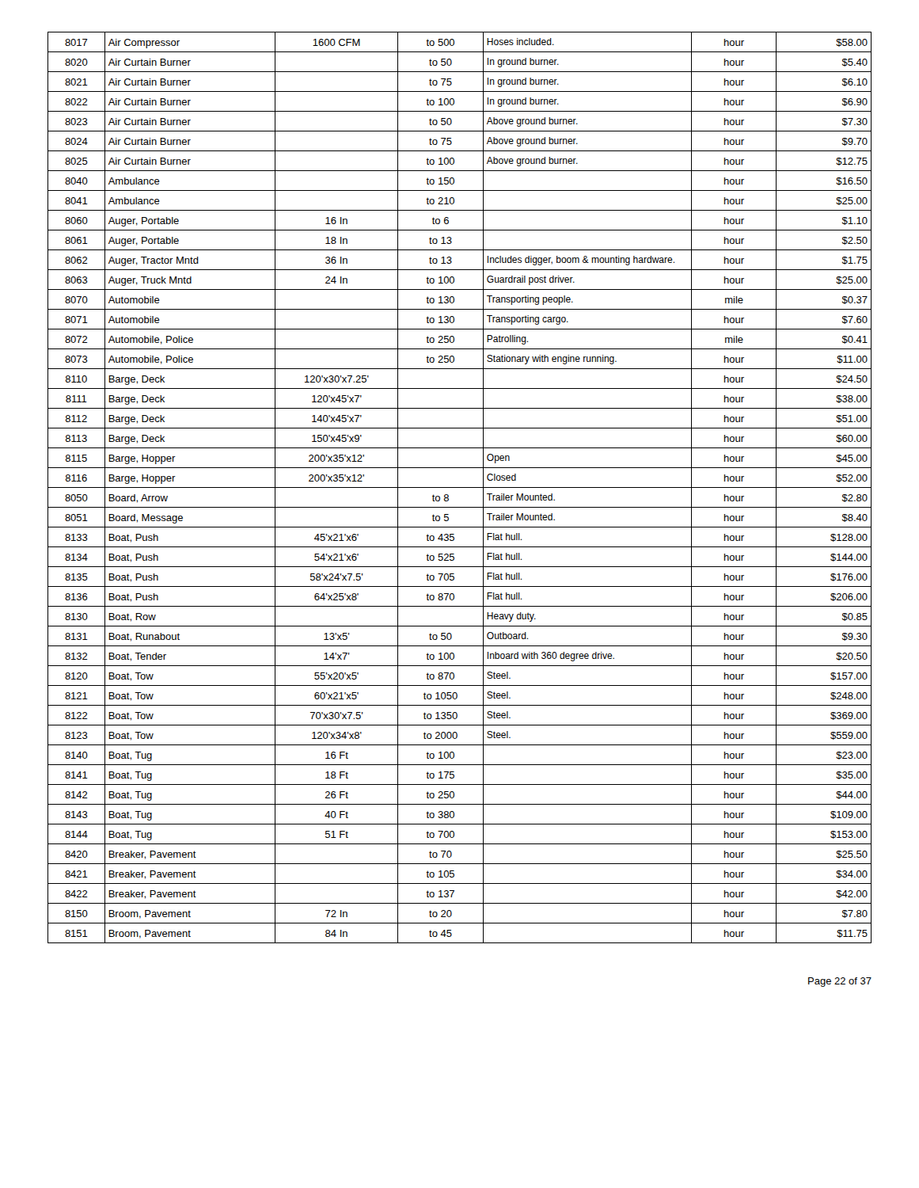| 8017 | Air Compressor | 1600 CFM | to 500 | Hoses included. | hour | $58.00 |
| 8020 | Air Curtain Burner | | to 50 | In ground burner. | hour | $5.40 |
| 8021 | Air Curtain Burner | | to 75 | In ground burner. | hour | $6.10 |
| 8022 | Air Curtain Burner | | to 100 | In ground burner. | hour | $6.90 |
| 8023 | Air Curtain Burner | | to 50 | Above ground burner. | hour | $7.30 |
| 8024 | Air Curtain Burner | | to 75 | Above ground burner. | hour | $9.70 |
| 8025 | Air Curtain Burner | | to 100 | Above ground burner. | hour | $12.75 |
| 8040 | Ambulance | | to 150 | | hour | $16.50 |
| 8041 | Ambulance | | to 210 | | hour | $25.00 |
| 8060 | Auger, Portable | 16 In | to 6 | | hour | $1.10 |
| 8061 | Auger, Portable | 18 In | to 13 | | hour | $2.50 |
| 8062 | Auger, Tractor Mntd | 36 In | to 13 | Includes digger, boom & mounting hardware. | hour | $1.75 |
| 8063 | Auger, Truck Mntd | 24 In | to 100 | Guardrail post driver. | hour | $25.00 |
| 8070 | Automobile | | to 130 | Transporting people. | mile | $0.37 |
| 8071 | Automobile | | to 130 | Transporting cargo. | hour | $7.60 |
| 8072 | Automobile, Police | | to 250 | Patrolling. | mile | $0.41 |
| 8073 | Automobile, Police | | to 250 | Stationary with engine running. | hour | $11.00 |
| 8110 | Barge, Deck | 120'x30'x7.25' | | | hour | $24.50 |
| 8111 | Barge, Deck | 120'x45'x7' | | | hour | $38.00 |
| 8112 | Barge, Deck | 140'x45'x7' | | | hour | $51.00 |
| 8113 | Barge, Deck | 150'x45'x9' | | | hour | $60.00 |
| 8115 | Barge, Hopper | 200'x35'x12' | | Open | hour | $45.00 |
| 8116 | Barge, Hopper | 200'x35'x12' | | Closed | hour | $52.00 |
| 8050 | Board, Arrow | | to 8 | Trailer Mounted. | hour | $2.80 |
| 8051 | Board, Message | | to 5 | Trailer Mounted. | hour | $8.40 |
| 8133 | Boat, Push | 45'x21'x6' | to 435 | Flat hull. | hour | $128.00 |
| 8134 | Boat, Push | 54'x21'x6' | to 525 | Flat hull. | hour | $144.00 |
| 8135 | Boat, Push | 58'x24'x7.5' | to 705 | Flat hull. | hour | $176.00 |
| 8136 | Boat, Push | 64'x25'x8' | to 870 | Flat hull. | hour | $206.00 |
| 8130 | Boat, Row | | | Heavy duty. | hour | $0.85 |
| 8131 | Boat, Runabout | 13'x5' | to 50 | Outboard. | hour | $9.30 |
| 8132 | Boat, Tender | 14'x7' | to 100 | Inboard with 360 degree drive. | hour | $20.50 |
| 8120 | Boat, Tow | 55'x20'x5' | to 870 | Steel. | hour | $157.00 |
| 8121 | Boat, Tow | 60'x21'x5' | to 1050 | Steel. | hour | $248.00 |
| 8122 | Boat, Tow | 70'x30'x7.5' | to 1350 | Steel. | hour | $369.00 |
| 8123 | Boat, Tow | 120'x34'x8' | to 2000 | Steel. | hour | $559.00 |
| 8140 | Boat, Tug | 16 Ft | to 100 | | hour | $23.00 |
| 8141 | Boat, Tug | 18 Ft | to 175 | | hour | $35.00 |
| 8142 | Boat, Tug | 26 Ft | to 250 | | hour | $44.00 |
| 8143 | Boat, Tug | 40 Ft | to 380 | | hour | $109.00 |
| 8144 | Boat, Tug | 51 Ft | to 700 | | hour | $153.00 |
| 8420 | Breaker, Pavement | | to 70 | | hour | $25.50 |
| 8421 | Breaker, Pavement | | to 105 | | hour | $34.00 |
| 8422 | Breaker, Pavement | | to 137 | | hour | $42.00 |
| 8150 | Broom, Pavement | 72 In | to 20 | | hour | $7.80 |
| 8151 | Broom, Pavement | 84 In | to 45 | | hour | $11.75 |
Page 22 of 37